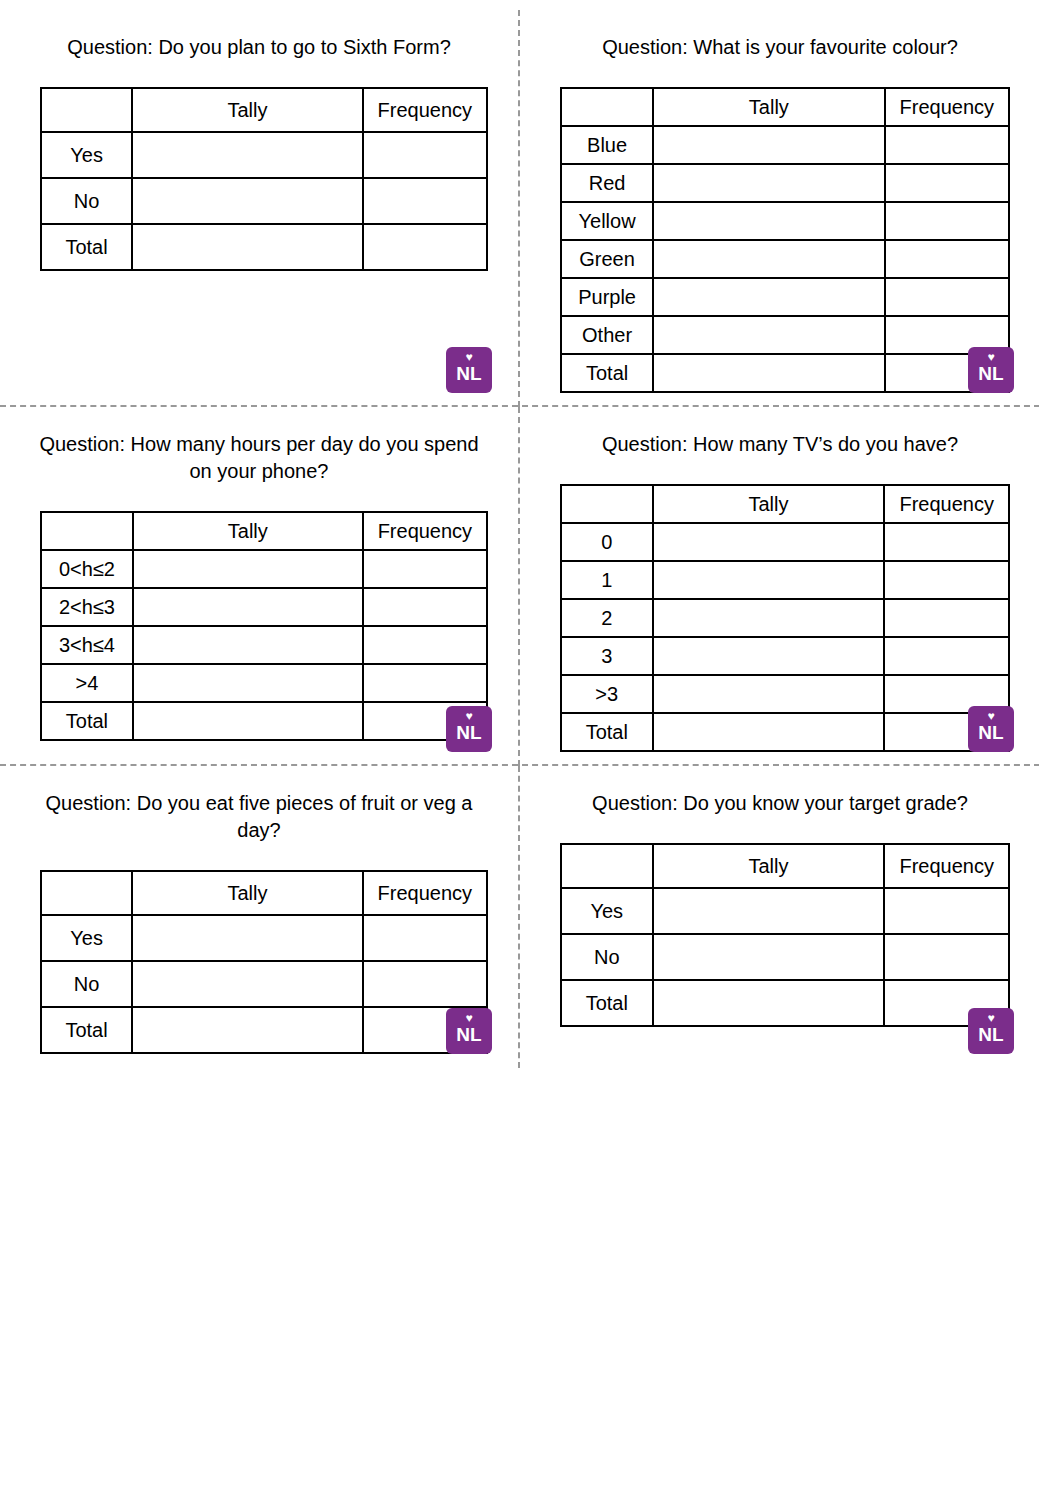Question: Do you plan to go to Sixth Form?
| | Tally | Frequency |
| --- | --- | --- |
| Yes | | |
| No | | |
| Total | | |
♥NL
Question: What is your favourite colour?
| | Tally | Frequency |
| --- | --- | --- |
| Blue | | |
| Red | | |
| Yellow | | |
| Green | | |
| Purple | | |
| Other | | |
| Total | | |
♥NL
Question: How many hours per day do you spend on your phone?
| | Tally | Frequency |
| --- | --- | --- |
| 0<h≤2 | | |
| 2<h≤3 | | |
| 3<h≤4 | | |
| >4 | | |
| Total | | |
♥NL
Question: How many TV’s do you have?
| | Tally | Frequency |
| --- | --- | --- |
| 0 | | |
| 1 | | |
| 2 | | |
| 3 | | |
| >3 | | |
| Total | | |
♥NL
Question: Do you eat five pieces of fruit or veg a day?
| | Tally | Frequency |
| --- | --- | --- |
| Yes | | |
| No | | |
| Total | | |
♥NL
Question: Do you know your target grade?
| | Tally | Frequency |
| --- | --- | --- |
| Yes | | |
| No | | |
| Total | | |
♥NL